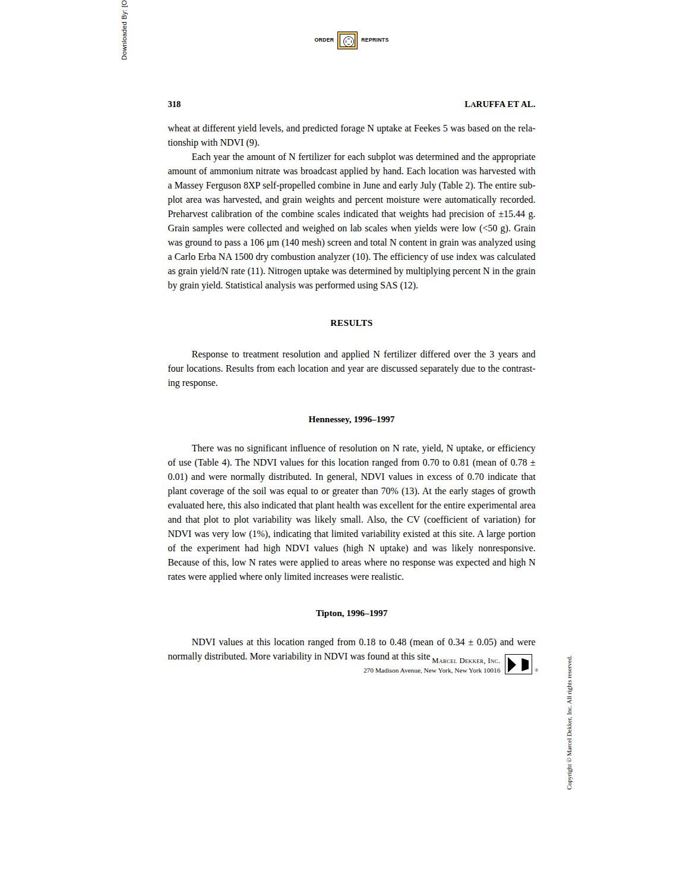Downloaded By: [Oklahoma State University] At: 16:21 4 January 2008
Copyright © Marcel Dekker, Inc. All rights reserved.
ORDER REPRINTS
318 LARUFFA ET AL.
wheat at different yield levels, and predicted forage N uptake at Feekes 5 was based on the relationship with NDVI (9).
Each year the amount of N fertilizer for each subplot was determined and the appropriate amount of ammonium nitrate was broadcast applied by hand. Each location was harvested with a Massey Ferguson 8XP self-propelled combine in June and early July (Table 2). The entire subplot area was harvested, and grain weights and percent moisture were automatically recorded. Preharvest calibration of the combine scales indicated that weights had precision of ±15.44 g. Grain samples were collected and weighed on lab scales when yields were low (<50 g). Grain was ground to pass a 106 μm (140 mesh) screen and total N content in grain was analyzed using a Carlo Erba NA 1500 dry combustion analyzer (10). The efficiency of use index was calculated as grain yield/N rate (11). Nitrogen uptake was determined by multiplying percent N in the grain by grain yield. Statistical analysis was performed using SAS (12).
RESULTS
Response to treatment resolution and applied N fertilizer differed over the 3 years and four locations. Results from each location and year are discussed separately due to the contrasting response.
Hennessey, 1996–1997
There was no significant influence of resolution on N rate, yield, N uptake, or efficiency of use (Table 4). The NDVI values for this location ranged from 0.70 to 0.81 (mean of 0.78 ± 0.01) and were normally distributed. In general, NDVI values in excess of 0.70 indicate that plant coverage of the soil was equal to or greater than 70% (13). At the early stages of growth evaluated here, this also indicated that plant health was excellent for the entire experimental area and that plot to plot variability was likely small. Also, the CV (coefficient of variation) for NDVI was very low (1%), indicating that limited variability existed at this site. A large portion of the experiment had high NDVI values (high N uptake) and was likely nonresponsive. Because of this, low N rates were applied to areas where no response was expected and high N rates were applied where only limited increases were realistic.
Tipton, 1996–1997
NDVI values at this location ranged from 0.18 to 0.48 (mean of 0.34 ± 0.05) and were normally distributed. More variability in NDVI was found at this site
Marcel Dekker, Inc.
270 Madison Avenue, New York, New York 10016
®